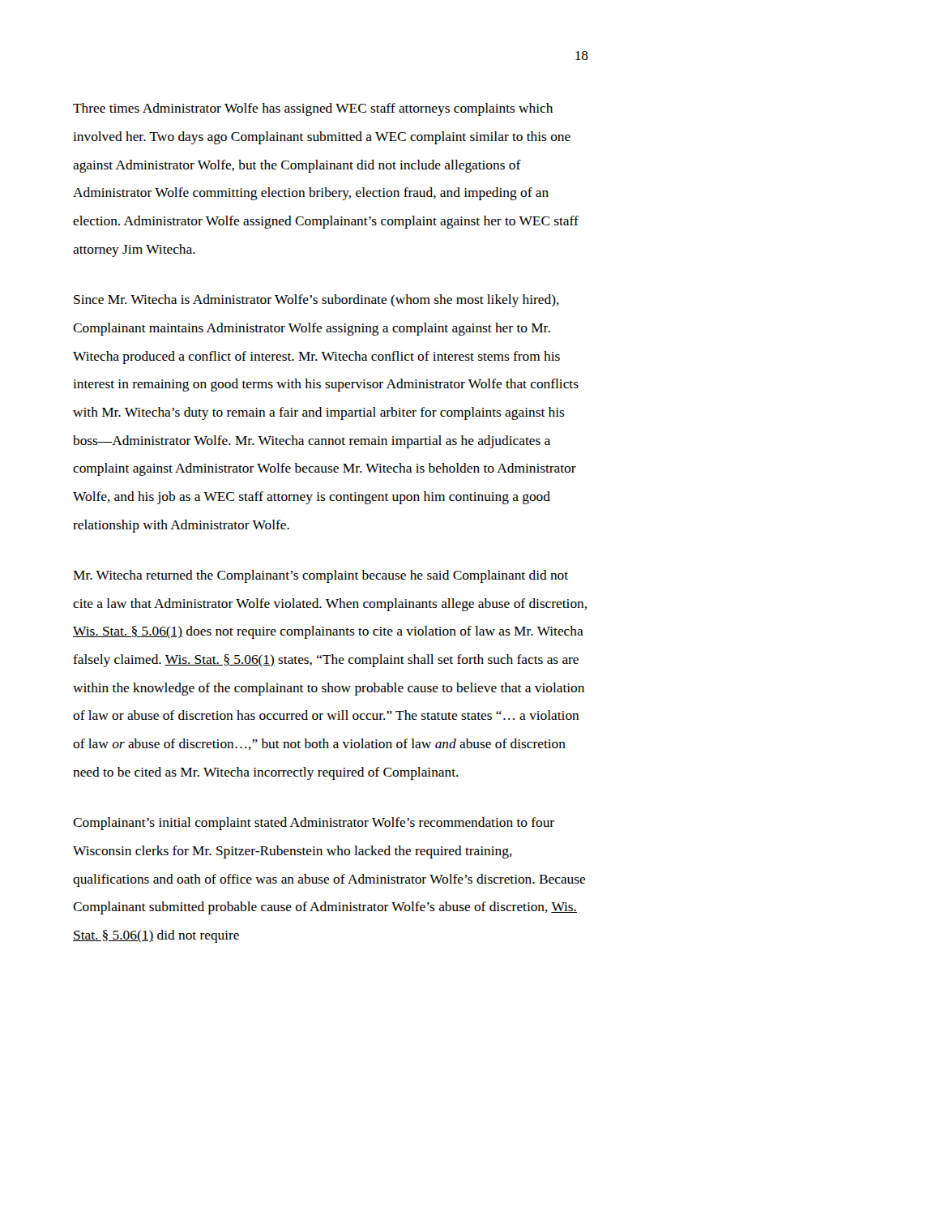18
Three times Administrator Wolfe has assigned WEC staff attorneys complaints which involved her. Two days ago Complainant submitted a WEC complaint similar to this one against Administrator Wolfe, but the Complainant did not include allegations of Administrator Wolfe committing election bribery, election fraud, and impeding of an election. Administrator Wolfe assigned Complainant’s complaint against her to WEC staff attorney Jim Witecha.
Since Mr. Witecha is Administrator Wolfe’s subordinate (whom she most likely hired), Complainant maintains Administrator Wolfe assigning a complaint against her to Mr. Witecha produced a conflict of interest. Mr. Witecha conflict of interest stems from his interest in remaining on good terms with his supervisor Administrator Wolfe that conflicts with Mr. Witecha’s duty to remain a fair and impartial arbiter for complaints against his boss—Administrator Wolfe. Mr. Witecha cannot remain impartial as he adjudicates a complaint against Administrator Wolfe because Mr. Witecha is beholden to Administrator Wolfe, and his job as a WEC staff attorney is contingent upon him continuing a good relationship with Administrator Wolfe.
Mr. Witecha returned the Complainant’s complaint because he said Complainant did not cite a law that Administrator Wolfe violated. When complainants allege abuse of discretion, Wis. Stat. § 5.06(1) does not require complainants to cite a violation of law as Mr. Witecha falsely claimed. Wis. Stat. § 5.06(1) states, “The complaint shall set forth such facts as are within the knowledge of the complainant to show probable cause to believe that a violation of law or abuse of discretion has occurred or will occur.” The statute states “… a violation of law or abuse of discretion…,” but not both a violation of law and abuse of discretion need to be cited as Mr. Witecha incorrectly required of Complainant.
Complainant’s initial complaint stated Administrator Wolfe’s recommendation to four Wisconsin clerks for Mr. Spitzer-Rubenstein who lacked the required training, qualifications and oath of office was an abuse of Administrator Wolfe’s discretion. Because Complainant submitted probable cause of Administrator Wolfe’s abuse of discretion, Wis. Stat. § 5.06(1) did not require